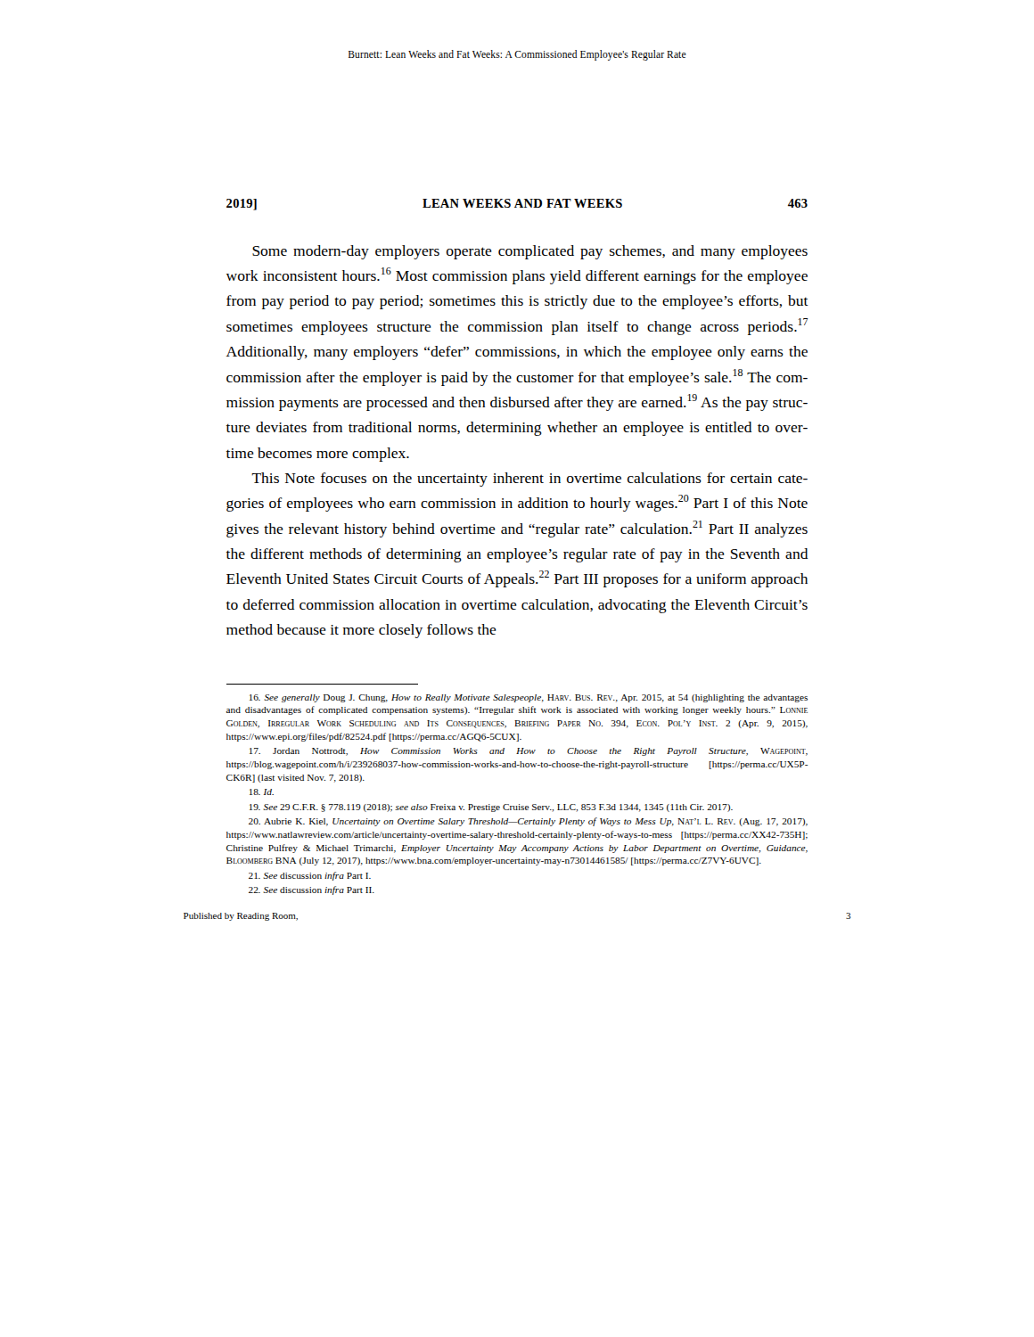Burnett: Lean Weeks and Fat Weeks: A Commissioned Employee's Regular Rate
2019] LEAN WEEKS AND FAT WEEKS 463
Some modern-day employers operate complicated pay schemes, and many employees work inconsistent hours.16 Most commission plans yield different earnings for the employee from pay period to pay period; sometimes this is strictly due to the employee’s efforts, but sometimes employees structure the commission plan itself to change across periods.17 Additionally, many employers “defer” commissions, in which the employee only earns the commission after the employer is paid by the customer for that employee’s sale.18 The commission payments are processed and then disbursed after they are earned.19 As the pay structure deviates from traditional norms, determining whether an employee is entitled to overtime becomes more complex.
This Note focuses on the uncertainty inherent in overtime calculations for certain categories of employees who earn commission in addition to hourly wages.20 Part I of this Note gives the relevant history behind overtime and “regular rate” calculation.21 Part II analyzes the different methods of determining an employee’s regular rate of pay in the Seventh and Eleventh United States Circuit Courts of Appeals.22 Part III proposes for a uniform approach to deferred commission allocation in overtime calculation, advocating the Eleventh Circuit’s method because it more closely follows the
16. See generally Doug J. Chung, How to Really Motivate Salespeople, Harv. Bus. Rev., Apr. 2015, at 54 (highlighting the advantages and disadvantages of complicated compensation systems). “Irregular shift work is associated with working longer weekly hours.” Lonnie Golden, Irregular Work Scheduling and Its Consequences, Briefing Paper No. 394, Econ. Pol’y Inst. 2 (Apr. 9, 2015), https://www.epi.org/files/pdf/82524.pdf [https://perma.cc/AGQ6-5CUX].
17. Jordan Nottrodt, How Commission Works and How to Choose the Right Payroll Structure, Wagepoint, https://blog.wagepoint.com/h/i/239268037-how-commission-works-and-how-to-choose-the-right-payroll-structure [https://perma.cc/UX5P-CK6R] (last visited Nov. 7, 2018).
18. Id.
19. See 29 C.F.R. § 778.119 (2018); see also Freixa v. Prestige Cruise Serv., LLC, 853 F.3d 1344, 1345 (11th Cir. 2017).
20. Aubrie K. Kiel, Uncertainty on Overtime Salary Threshold—Certainly Plenty of Ways to Mess Up, Nat’l L. Rev. (Aug. 17, 2017), https://www.natlawreview.com/article/uncertainty-overtime-salary-threshold-certainly-plenty-of-ways-to-mess [https://perma.cc/XX42-735H]; Christine Pulfrey & Michael Trimarchi, Employer Uncertainty May Accompany Actions by Labor Department on Overtime, Guidance, Bloomberg BNA (July 12, 2017), https://www.bna.com/employer-uncertainty-may-n73014461585/ [https://perma.cc/Z7VY-6UVC].
21. See discussion infra Part I.
22. See discussion infra Part II.
Published by Reading Room, 3